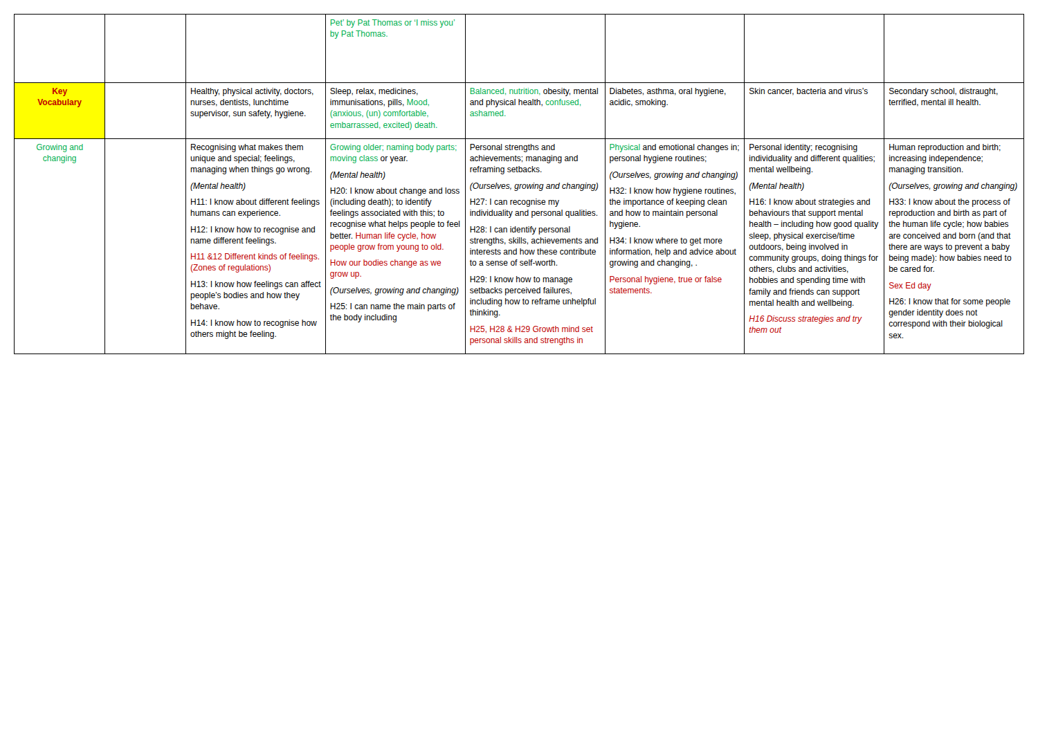| | | | Pet’ by Pat Thomas or ‘I miss you’ by Pat Thomas. | | | | |
| Key Vocabulary | | Healthy, physical activity, doctors, nurses, dentists, lunchtime supervisor, sun safety, hygiene. | Sleep, relax, medicines, immunisations, pills, Mood, (anxious, (un) comfortable, embarrassed, excited) death. | Balanced, nutrition, obesity, mental and physical health, confused, ashamed. | Diabetes, asthma, oral hygiene, acidic, smoking. | Skin cancer, bacteria and virus’s | Secondary school, distraught, terrified, mental ill health. |
| Growing and changing | | Recognising what makes them unique and special; feelings, managing when things go wrong. (Mental health) H11: I know about different feelings humans can experience. H12: I know how to recognise and name different feelings. H11 &12 Different kinds of feelings. (Zones of regulations) H13: I know how feelings can affect people’s bodies and how they behave. H14: I know how to recognise how others might be feeling. | Growing older; naming body parts; moving class or year. (Mental health) H20: I know about change and loss (including death); to identify feelings associated with this; to recognise what helps people to feel better. Human life cycle, how people grow from young to old. How our bodies change as we grow up. (Ourselves, growing and changing) H25: I can name the main parts of the body including | Personal strengths and achievements; managing and reframing setbacks. (Ourselves, growing and changing) H27: I can recognise my individuality and personal qualities. H28: I can identify personal strengths, skills, achievements and interests and how these contribute to a sense of self-worth. H29: I know how to manage setbacks perceived failures, including how to reframe unhelpful thinking. H25, H28 & H29 Growth mind set personal skills and strengths in | Physical and emotional changes in; personal hygiene routines; (Ourselves, growing and changing) H32: I know how hygiene routines, the importance of keeping clean and how to maintain personal hygiene. H34: I know where to get more information, help and advice about growing and changing, . Personal hygiene, true or false statements. | Personal identity; recognising individuality and different qualities; mental wellbeing. (Mental health) H16: I know about strategies and behaviours that support mental health – including how good quality sleep, physical exercise/time outdoors, being involved in community groups, doing things for others, clubs and activities, hobbies and spending time with family and friends can support mental health and wellbeing. H16 Discuss strategies and try them out | Human reproduction and birth; increasing independence; managing transition. (Ourselves, growing and changing) H33: I know about the process of reproduction and birth as part of the human life cycle; how babies are conceived and born (and that there are ways to prevent a baby being made): how babies need to be cared for. Sex Ed day H26: I know that for some people gender identity does not correspond with their biological sex. |